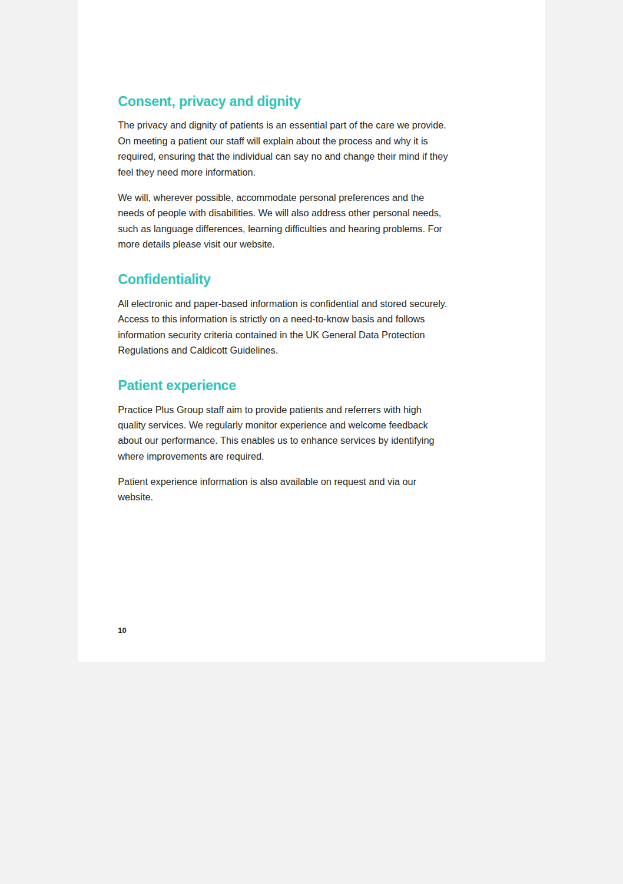Consent, privacy and dignity
The privacy and dignity of patients is an essential part of the care we provide. On meeting a patient our staff will explain about the process and why it is required, ensuring that the individual can say no and change their mind if they feel they need more information.
We will, wherever possible, accommodate personal preferences and the needs of people with disabilities. We will also address other personal needs, such as language differences, learning difficulties and hearing problems. For more details please visit our website.
Confidentiality
All electronic and paper-based information is confidential and stored securely. Access to this information is strictly on a need-to-know basis and follows information security criteria contained in the UK General Data Protection Regulations and Caldicott Guidelines.
Patient experience
Practice Plus Group staff aim to provide patients and referrers with high quality services. We regularly monitor experience and welcome feedback about our performance. This enables us to enhance services by identifying where improvements are required.
Patient experience information is also available on request and via our website.
10